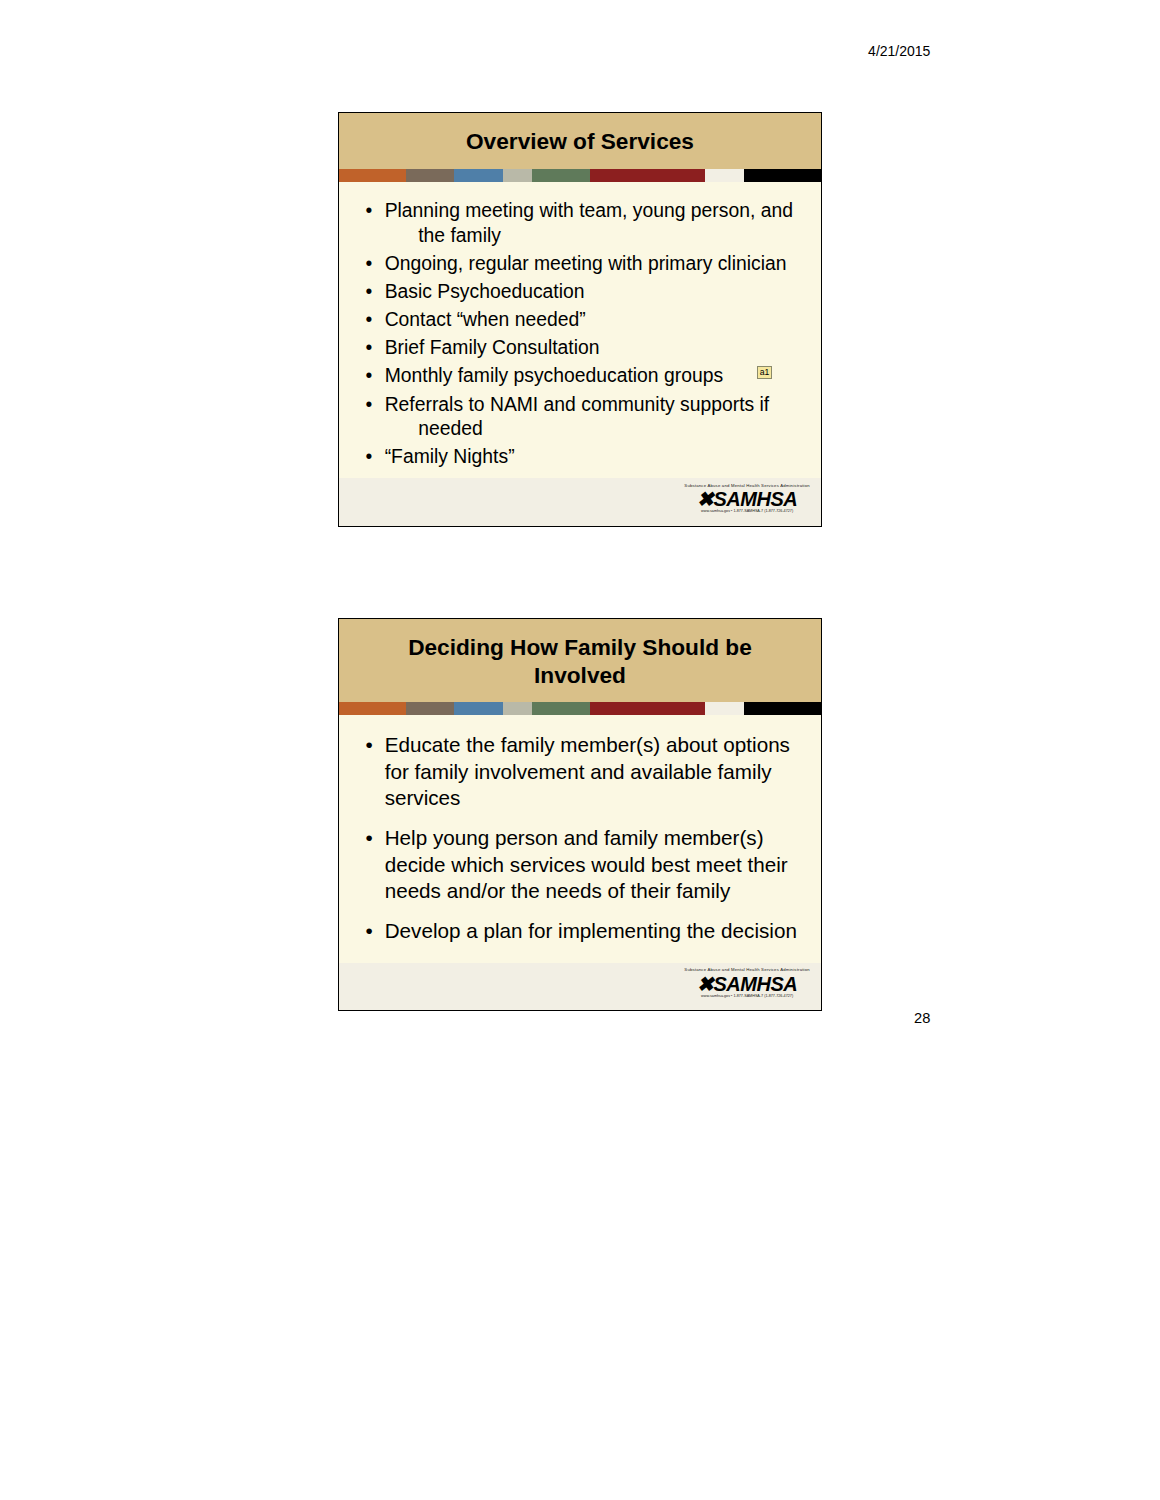4/21/2015
Overview of Services
Planning meeting with team, young person, andthe family
Ongoing, regular meeting with primary clinician
Basic Psychoeducation
Contact “when needed”
Brief Family Consultation
Monthly family psychoeducation groupsa1
Referrals to NAMI and community supports ifneeded
“Family Nights”
Substance Abuse and Mental Health Services Administration ✖SAMHSA www.samhsa.gov • 1-877-SAMHSA-7 (1-877-726-4727)
Deciding How Family Should be
Involved
Educate the family member(s) about options for family involvement and available family services
Help young person and family member(s) decide which services would best meet their needs and/or the needs of their family
Develop a plan for implementing the decision
Substance Abuse and Mental Health Services Administration ✖SAMHSA www.samhsa.gov • 1-877-SAMHSA-7 (1-877-726-4727)
28